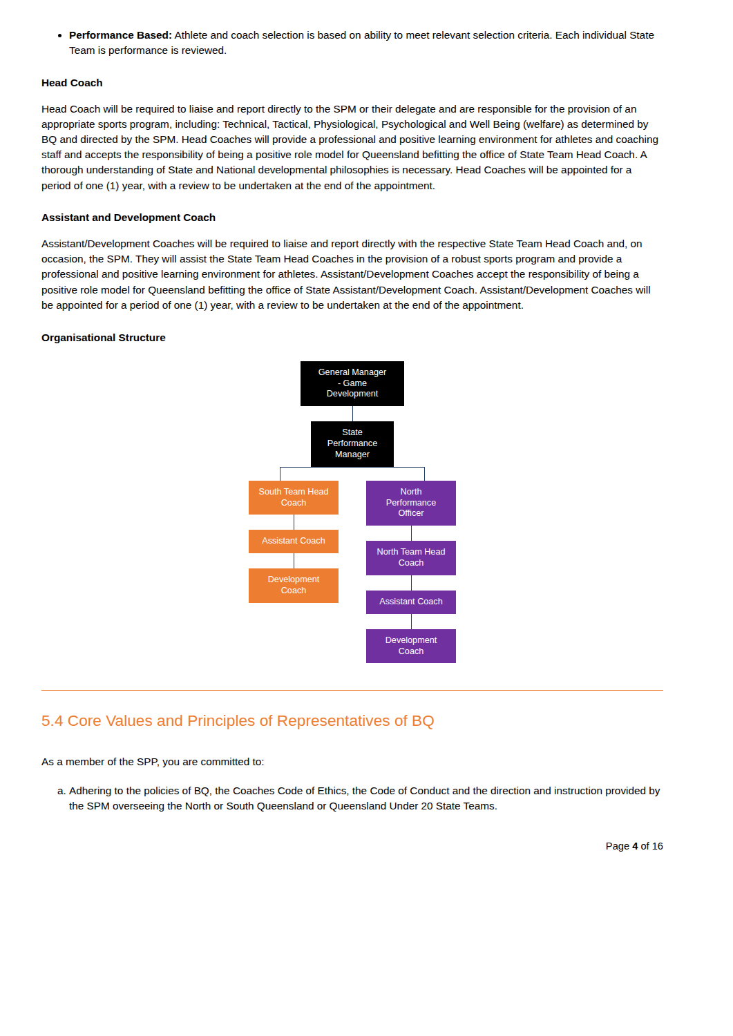Performance Based: Athlete and coach selection is based on ability to meet relevant selection criteria. Each individual State Team is performance is reviewed.
Head Coach
Head Coach will be required to liaise and report directly to the SPM or their delegate and are responsible for the provision of an appropriate sports program, including: Technical, Tactical, Physiological, Psychological and Well Being (welfare) as determined by BQ and directed by the SPM. Head Coaches will provide a professional and positive learning environment for athletes and coaching staff and accepts the responsibility of being a positive role model for Queensland befitting the office of State Team Head Coach. A thorough understanding of State and National developmental philosophies is necessary. Head Coaches will be appointed for a period of one (1) year, with a review to be undertaken at the end of the appointment.
Assistant and Development Coach
Assistant/Development Coaches will be required to liaise and report directly with the respective State Team Head Coach and, on occasion, the SPM. They will assist the State Team Head Coaches in the provision of a robust sports program and provide a professional and positive learning environment for athletes. Assistant/Development Coaches accept the responsibility of being a positive role model for Queensland befitting the office of State Assistant/Development Coach. Assistant/Development Coaches will be appointed for a period of one (1) year, with a review to be undertaken at the end of the appointment.
Organisational Structure
General Manager
- Game
Development
State
Performance
Manager
South Team Head
Coach
Assistant Coach
Development
Coach
North
Performance
Officer
North Team Head
Coach
Assistant Coach
Development
Coach
5.4 Core Values and Principles of Representatives of BQ
As a member of the SPP, you are committed to:
Adhering to the policies of BQ, the Coaches Code of Ethics, the Code of Conduct and the direction and instruction provided by the SPM overseeing the North or South Queensland or Queensland Under 20 State Teams.
Page 4 of 16